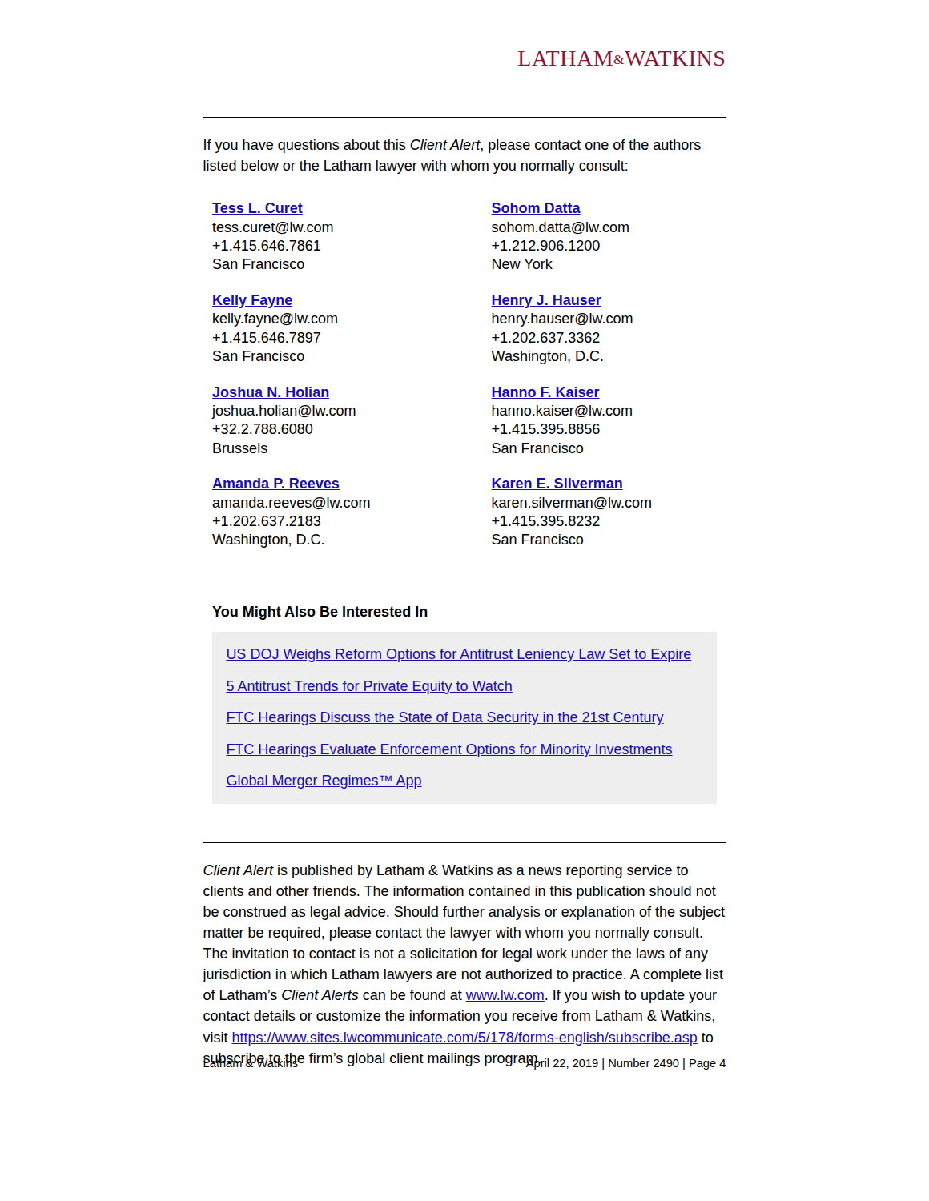LATHAM&WATKINS
If you have questions about this Client Alert, please contact one of the authors listed below or the Latham lawyer with whom you normally consult:
| Tess L. Curet tess.curet@lw.com +1.415.646.7861 San Francisco | Sohom Datta sohom.datta@lw.com +1.212.906.1200 New York |
| Kelly Fayne kelly.fayne@lw.com +1.415.646.7897 San Francisco | Henry J. Hauser henry.hauser@lw.com +1.202.637.3362 Washington, D.C. |
| Joshua N. Holian joshua.holian@lw.com +32.2.788.6080 Brussels | Hanno F. Kaiser hanno.kaiser@lw.com +1.415.395.8856 San Francisco |
| Amanda P. Reeves amanda.reeves@lw.com +1.202.637.2183 Washington, D.C. | Karen E. Silverman karen.silverman@lw.com +1.415.395.8232 San Francisco |
You Might Also Be Interested In
US DOJ Weighs Reform Options for Antitrust Leniency Law Set to Expire
5 Antitrust Trends for Private Equity to Watch
FTC Hearings Discuss the State of Data Security in the 21st Century
FTC Hearings Evaluate Enforcement Options for Minority Investments
Global Merger Regimes™ App
Client Alert is published by Latham & Watkins as a news reporting service to clients and other friends. The information contained in this publication should not be construed as legal advice. Should further analysis or explanation of the subject matter be required, please contact the lawyer with whom you normally consult. The invitation to contact is not a solicitation for legal work under the laws of any jurisdiction in which Latham lawyers are not authorized to practice. A complete list of Latham’s Client Alerts can be found at www.lw.com. If you wish to update your contact details or customize the information you receive from Latham & Watkins, visit https://www.sites.lwcommunicate.com/5/178/forms-english/subscribe.asp to subscribe to the firm’s global client mailings program.
Latham & Watkins April 22, 2019 | Number 2490 | Page 4